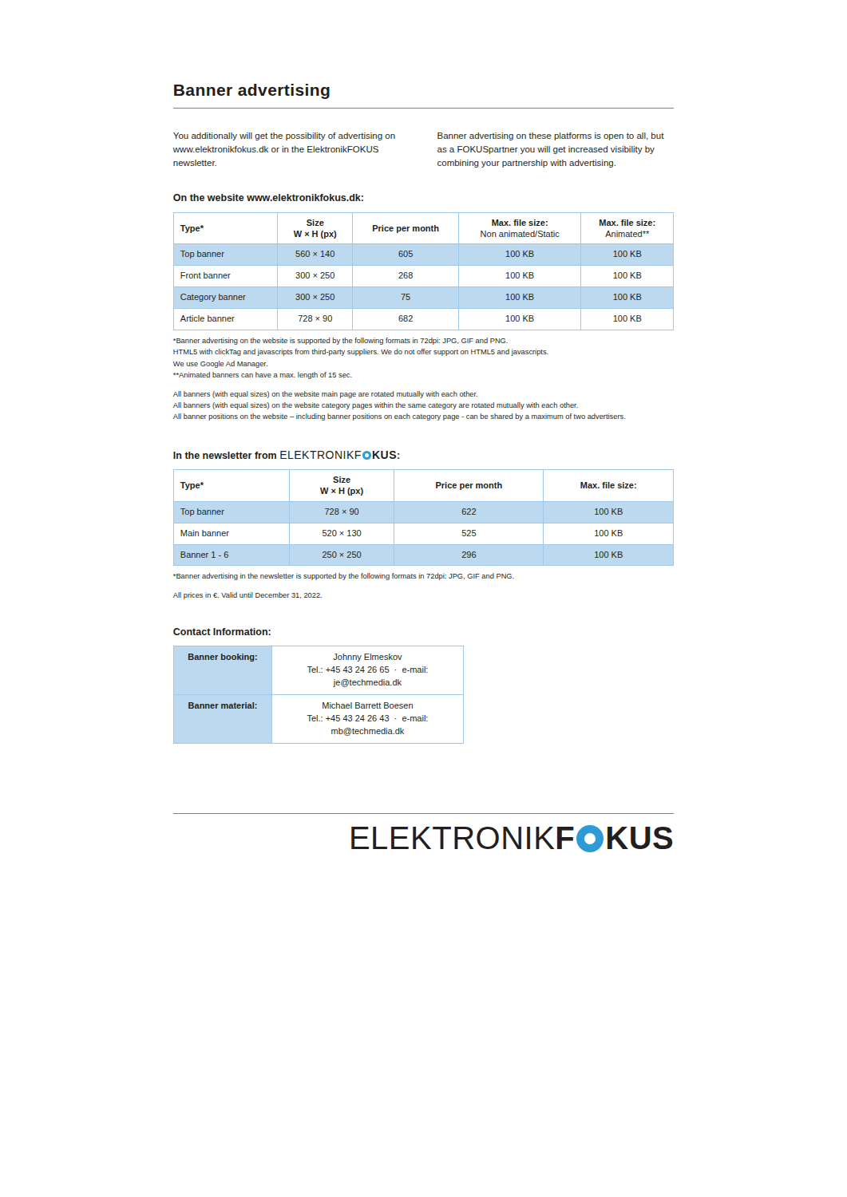Banner advertising
You additionally will get the possibility of advertising on www.elektronikfokus.dk or in the ElektronikFOKUS newsletter.
Banner advertising on these platforms is open to all, but as a FOKUSpartner you will get increased visibility by combining your partnership with advertising.
On the website www.elektronikfokus.dk:
| Type* | Size W × H (px) | Price per month | Max. file size: Non animated/Static | Max. file size: Animated** |
| --- | --- | --- | --- | --- |
| Top banner | 560 × 140 | 605 | 100 KB | 100 KB |
| Front banner | 300 × 250 | 268 | 100 KB | 100 KB |
| Category banner | 300 × 250 | 75 | 100 KB | 100 KB |
| Article banner | 728 × 90 | 682 | 100 KB | 100 KB |
*Banner advertising on the website is supported by the following formats in 72dpi: JPG, GIF and PNG.
HTML5 with clickTag and javascripts from third-party suppliers. We do not offer support on HTML5 and javascripts.
We use Google Ad Manager.
**Animated banners can have a max. length of 15 sec.
All banners (with equal sizes) on the website main page are rotated mutually with each other.
All banners (with equal sizes) on the website category pages within the same category are rotated mutually with each other.
All banner positions on the website – including banner positions on each category page - can be shared by a maximum of two advertisers.
In the newsletter from ELEKTRONIKF KUS:
| Type* | Size W × H (px) | Price per month | Max. file size: |
| --- | --- | --- | --- |
| Top banner | 728 × 90 | 622 | 100 KB |
| Main banner | 520 × 130 | 525 | 100 KB |
| Banner 1 - 6 | 250 × 250 | 296 | 100 KB |
*Banner advertising in the newsletter is supported by the following formats in 72dpi: JPG, GIF and PNG.
All prices in €. Valid until December 31, 2022.
Contact Information:
| Banner booking: | Johnny Elmeskov Tel.: +45 43 24 26 65 · e-mail: je@techmedia.dk |
| Banner material: | Michael Barrett Boesen Tel.: +45 43 24 26 43 · e-mail: mb@techmedia.dk |
ELEKTRONIK F KUS